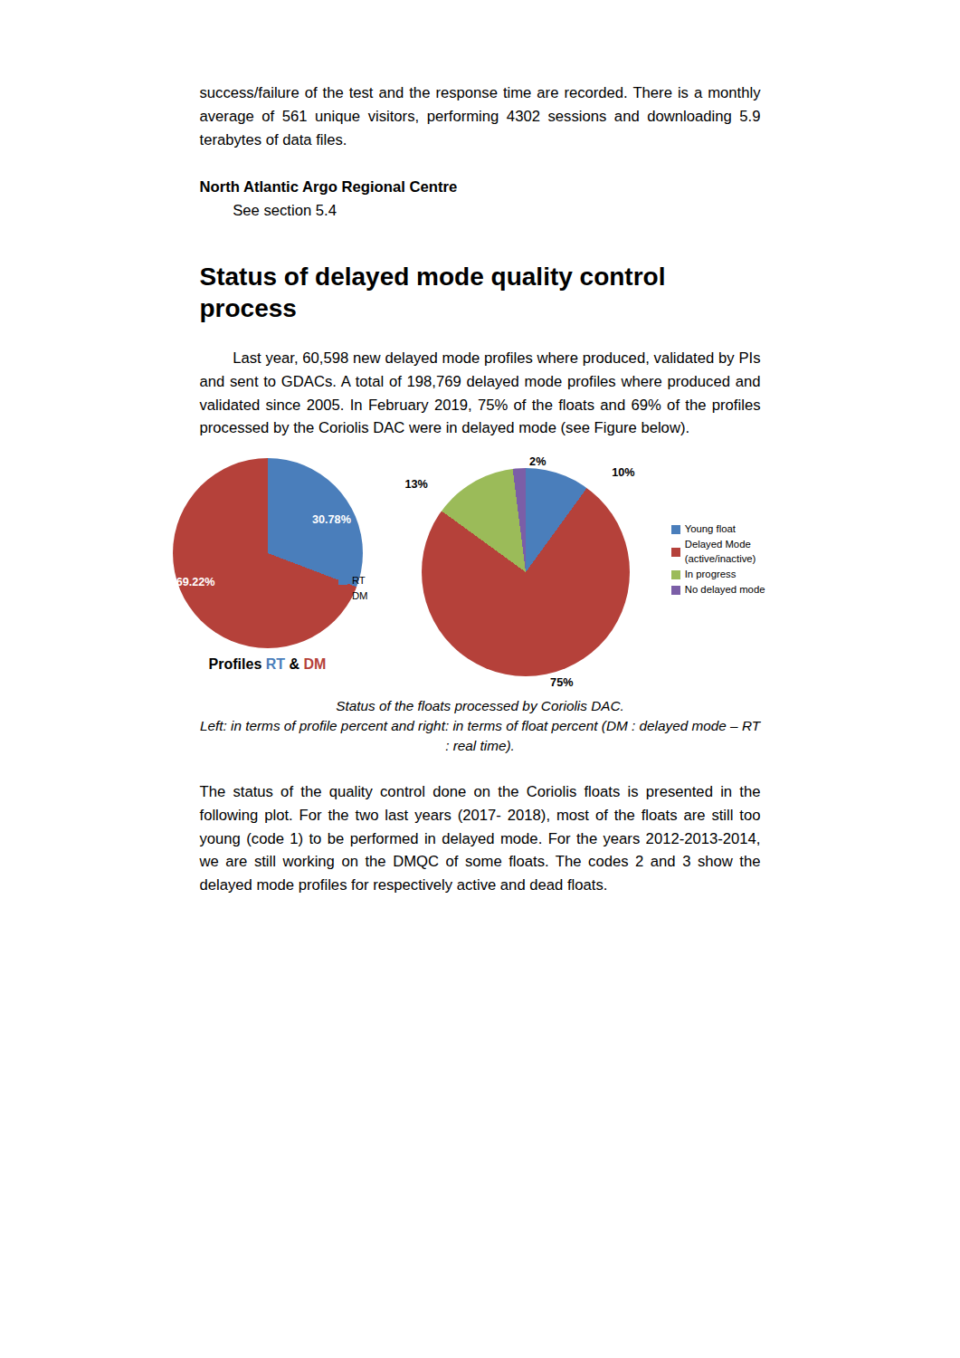success/failure of the test and the response time are recorded. There is a monthly average of 561 unique visitors, performing 4302 sessions and downloading 5.9 terabytes of data files.
North Atlantic Argo Regional Centre
See section 5.4
Status of delayed mode quality control process
Last year, 60,598 new delayed mode profiles where produced, validated by PIs and sent to GDACs. A total of 198,769 delayed mode profiles where produced and validated since 2005. In February 2019, 75% of the floats and 69% of the profiles processed by the Coriolis DAC were in delayed mode (see Figure below).
30.78% 69.22%
RT
DM
Profiles RT & DM
2% 10% 13% 75%
Young float
Delayed Mode
(active/inactive)
In progress
No delayed mode
Status of the floats processed by Coriolis DAC.
Left: in terms of profile percent and right: in terms of float percent (DM : delayed mode – RT : real time).
The status of the quality control done on the Coriolis floats is presented in the following plot. For the two last years (2017- 2018), most of the floats are still too young (code 1) to be performed in delayed mode. For the years 2012-2013-2014, we are still working on the DMQC of some floats. The codes 2 and 3 show the delayed mode profiles for respectively active and dead floats.